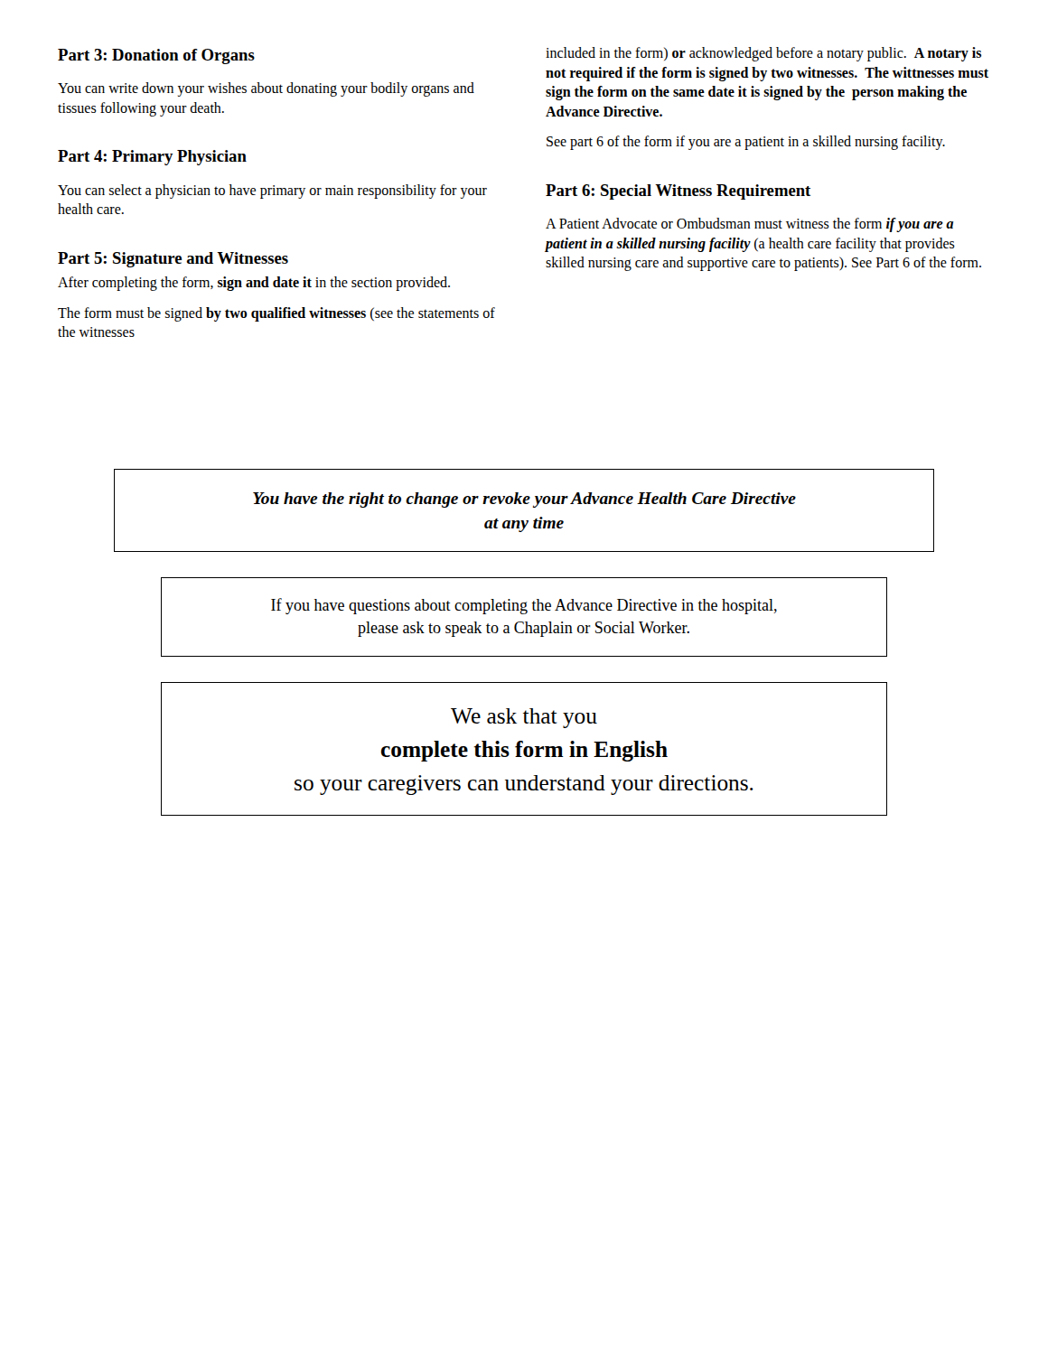Part 3: Donation of Organs
You can write down your wishes about donating your bodily organs and tissues following your death.
Part 4: Primary Physician
You can select a physician to have primary or main responsibility for your health care.
Part 5: Signature and Witnesses
After completing the form, sign and date it in the section provided.
The form must be signed by two qualified witnesses (see the statements of the witnesses
included in the form) or acknowledged before a notary public. A notary is not required if the form is signed by two witnesses. The wittnesses must sign the form on the same date it is signed by the person making the Advance Directive.
See part 6 of the form if you are a patient in a skilled nursing facility.
Part 6: Special Witness Requirement
A Patient Advocate or Ombudsman must witness the form if you are a patient in a skilled nursing facility (a health care facility that provides skilled nursing care and supportive care to patients). See Part 6 of the form.
You have the right to change or revoke your Advance Health Care Directive
at any time
If you have questions about completing the Advance Directive in the hospital,
please ask to speak to a Chaplain or Social Worker.
We ask that you
complete this form in English
so your caregivers can understand your directions.